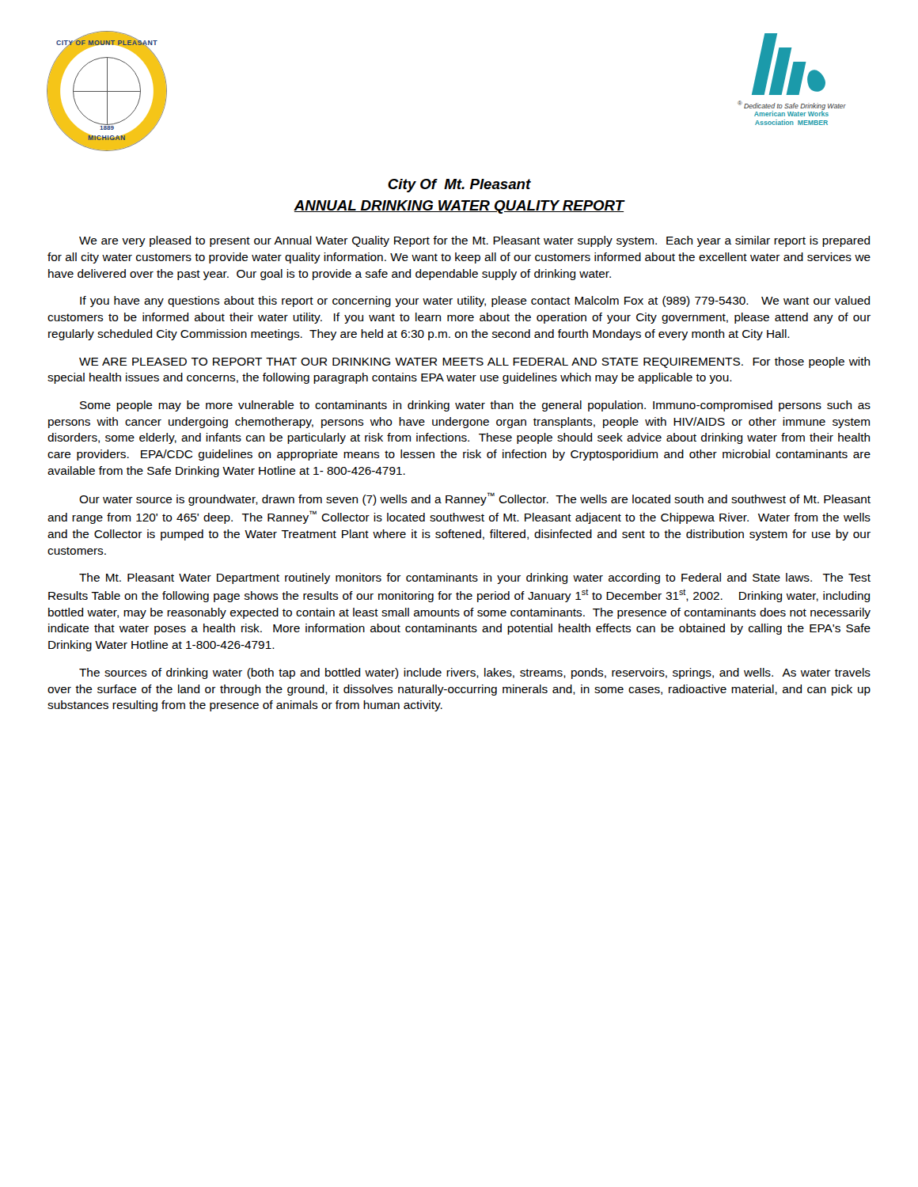CITY OF MOUNT PLEASANT
1889
MICHIGAN
® Dedicated to Safe Drinking Water
American Water Works
Association MEMBER
City Of Mt. Pleasant
ANNUAL DRINKING WATER QUALITY REPORT
We are very pleased to present our Annual Water Quality Report for the Mt. Pleasant water supply system. Each year a similar report is prepared for all city water customers to provide water quality information. We want to keep all of our customers informed about the excellent water and services we have delivered over the past year. Our goal is to provide a safe and dependable supply of drinking water.
If you have any questions about this report or concerning your water utility, please contact Malcolm Fox at (989) 779-5430. We want our valued customers to be informed about their water utility. If you want to learn more about the operation of your City government, please attend any of our regularly scheduled City Commission meetings. They are held at 6:30 p.m. on the second and fourth Mondays of every month at City Hall.
WE ARE PLEASED TO REPORT THAT OUR DRINKING WATER MEETS ALL FEDERAL AND STATE REQUIREMENTS. For those people with special health issues and concerns, the following paragraph contains EPA water use guidelines which may be applicable to you.
Some people may be more vulnerable to contaminants in drinking water than the general population. Immuno-compromised persons such as persons with cancer undergoing chemotherapy, persons who have undergone organ transplants, people with HIV/AIDS or other immune system disorders, some elderly, and infants can be particularly at risk from infections. These people should seek advice about drinking water from their health care providers. EPA/CDC guidelines on appropriate means to lessen the risk of infection by Cryptosporidium and other microbial contaminants are available from the Safe Drinking Water Hotline at 1- 800-426-4791.
Our water source is groundwater, drawn from seven (7) wells and a Ranney™ Collector. The wells are located south and southwest of Mt. Pleasant and range from 120' to 465' deep. The Ranney™ Collector is located southwest of Mt. Pleasant adjacent to the Chippewa River. Water from the wells and the Collector is pumped to the Water Treatment Plant where it is softened, filtered, disinfected and sent to the distribution system for use by our customers.
The Mt. Pleasant Water Department routinely monitors for contaminants in your drinking water according to Federal and State laws. The Test Results Table on the following page shows the results of our monitoring for the period of January 1st to December 31st, 2002. Drinking water, including bottled water, may be reasonably expected to contain at least small amounts of some contaminants. The presence of contaminants does not necessarily indicate that water poses a health risk. More information about contaminants and potential health effects can be obtained by calling the EPA's Safe Drinking Water Hotline at 1-800-426-4791.
The sources of drinking water (both tap and bottled water) include rivers, lakes, streams, ponds, reservoirs, springs, and wells. As water travels over the surface of the land or through the ground, it dissolves naturally-occurring minerals and, in some cases, radioactive material, and can pick up substances resulting from the presence of animals or from human activity.